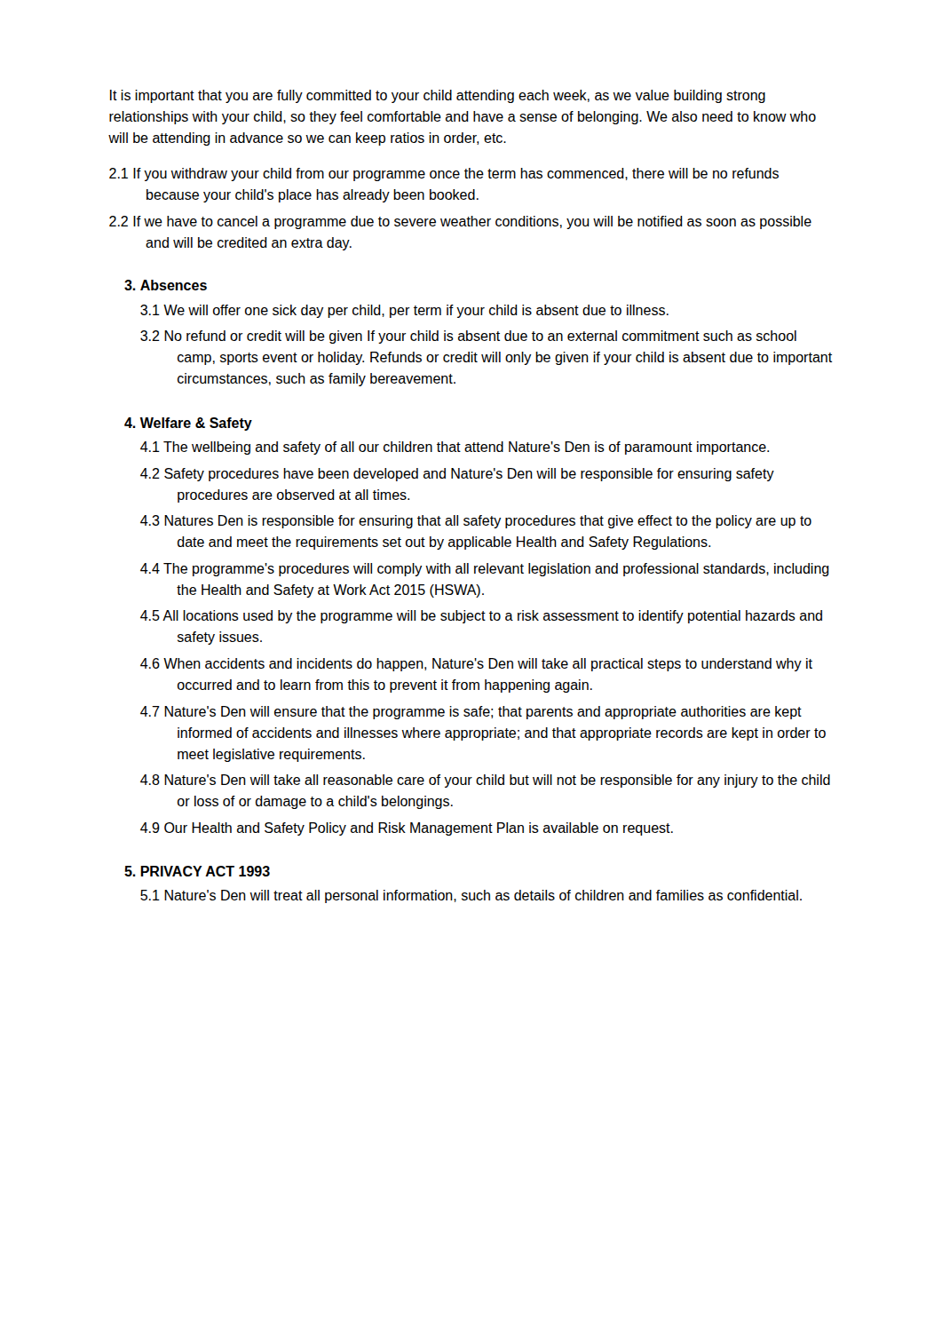It is important that you are fully committed to your child attending each week, as we value building strong relationships with your child, so they feel comfortable and have a sense of belonging. We also need to know who will be attending in advance so we can keep ratios in order, etc.
2.1 If you withdraw your child from our programme once the term has commenced, there will be no refunds because your child's place has already been booked.
2.2 If we have to cancel a programme due to severe weather conditions, you will be notified as soon as possible and will be credited an extra day.
Absences
3.1 We will offer one sick day per child, per term if your child is absent due to illness.
3.2 No refund or credit will be given If your child is absent due to an external commitment such as school camp, sports event or holiday. Refunds or credit will only be given if your child is absent due to important circumstances, such as family bereavement.
Welfare & Safety
4.1 The wellbeing and safety of all our children that attend Nature's Den is of paramount importance.
4.2 Safety procedures have been developed and Nature's Den will be responsible for ensuring safety procedures are observed at all times.
4.3 Natures Den is responsible for ensuring that all safety procedures that give effect to the policy are up to date and meet the requirements set out by applicable Health and Safety Regulations.
4.4 The programme's procedures will comply with all relevant legislation and professional standards, including the Health and Safety at Work Act 2015 (HSWA).
4.5 All locations used by the programme will be subject to a risk assessment to identify potential hazards and safety issues.
4.6 When accidents and incidents do happen, Nature's Den will take all practical steps to understand why it occurred and to learn from this to prevent it from happening again.
4.7 Nature's Den will ensure that the programme is safe; that parents and appropriate authorities are kept informed of accidents and illnesses where appropriate; and that appropriate records are kept in order to meet legislative requirements.
4.8 Nature's Den will take all reasonable care of your child but will not be responsible for any injury to the child or loss of or damage to a child's belongings.
4.9 Our Health and Safety Policy and Risk Management Plan is available on request.
PRIVACY ACT 1993
5.1 Nature's Den will treat all personal information, such as details of children and families as confidential.